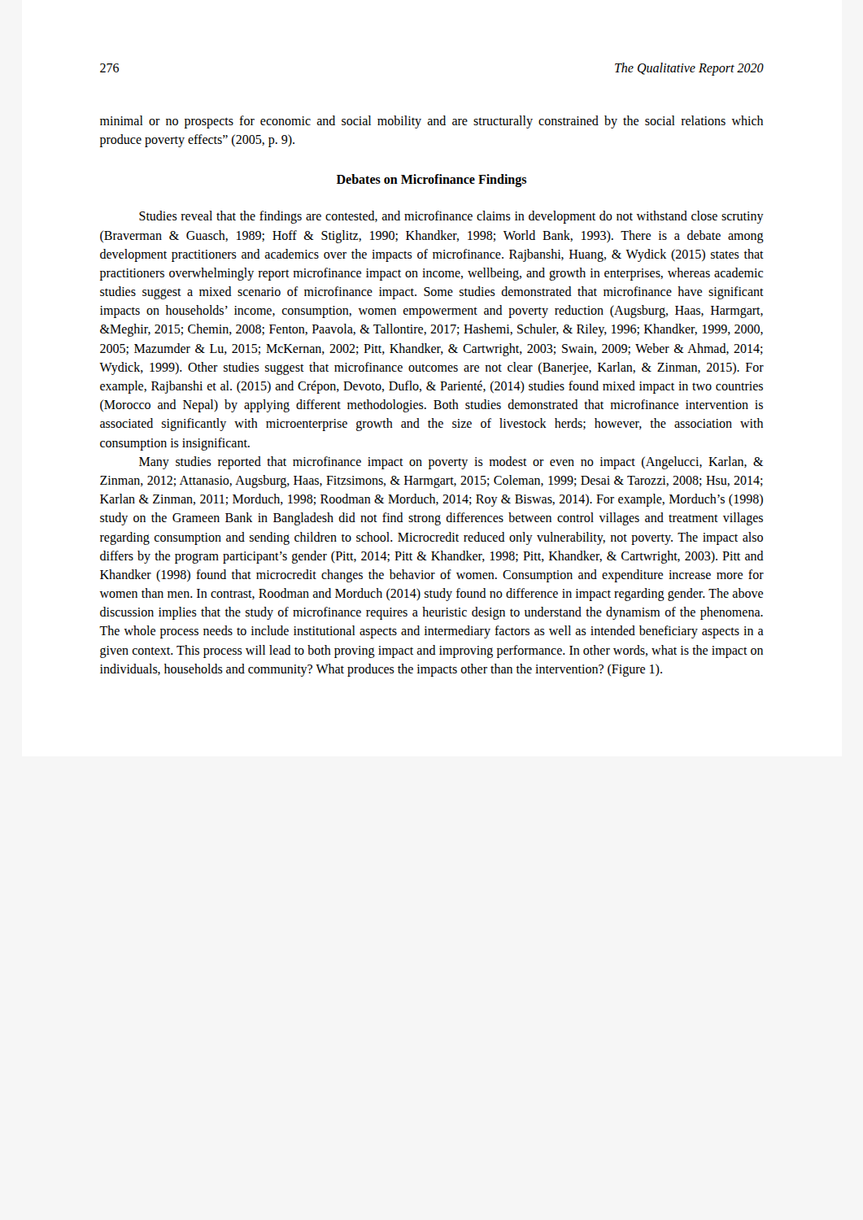276 The Qualitative Report 2020
minimal or no prospects for economic and social mobility and are structurally constrained by the social relations which produce poverty effects” (2005, p. 9).
Debates on Microfinance Findings
Studies reveal that the findings are contested, and microfinance claims in development do not withstand close scrutiny (Braverman & Guasch, 1989; Hoff & Stiglitz, 1990; Khandker, 1998; World Bank, 1993). There is a debate among development practitioners and academics over the impacts of microfinance. Rajbanshi, Huang, & Wydick (2015) states that practitioners overwhelmingly report microfinance impact on income, wellbeing, and growth in enterprises, whereas academic studies suggest a mixed scenario of microfinance impact. Some studies demonstrated that microfinance have significant impacts on households’ income, consumption, women empowerment and poverty reduction (Augsburg, Haas, Harmgart, &Meghir, 2015; Chemin, 2008; Fenton, Paavola, & Tallontire, 2017; Hashemi, Schuler, & Riley, 1996; Khandker, 1999, 2000, 2005; Mazumder & Lu, 2015; McKernan, 2002; Pitt, Khandker, & Cartwright, 2003; Swain, 2009; Weber & Ahmad, 2014; Wydick, 1999). Other studies suggest that microfinance outcomes are not clear (Banerjee, Karlan, & Zinman, 2015). For example, Rajbanshi et al. (2015) and Crépon, Devoto, Duflo, & Parienté, (2014) studies found mixed impact in two countries (Morocco and Nepal) by applying different methodologies. Both studies demonstrated that microfinance intervention is associated significantly with microenterprise growth and the size of livestock herds; however, the association with consumption is insignificant.
Many studies reported that microfinance impact on poverty is modest or even no impact (Angelucci, Karlan, & Zinman, 2012; Attanasio, Augsburg, Haas, Fitzsimons, & Harmgart, 2015; Coleman, 1999; Desai & Tarozzi, 2008; Hsu, 2014; Karlan & Zinman, 2011; Morduch, 1998; Roodman & Morduch, 2014; Roy & Biswas, 2014). For example, Morduch’s (1998) study on the Grameen Bank in Bangladesh did not find strong differences between control villages and treatment villages regarding consumption and sending children to school. Microcredit reduced only vulnerability, not poverty. The impact also differs by the program participant’s gender (Pitt, 2014; Pitt & Khandker, 1998; Pitt, Khandker, & Cartwright, 2003). Pitt and Khandker (1998) found that microcredit changes the behavior of women. Consumption and expenditure increase more for women than men. In contrast, Roodman and Morduch (2014) study found no difference in impact regarding gender. The above discussion implies that the study of microfinance requires a heuristic design to understand the dynamism of the phenomena. The whole process needs to include institutional aspects and intermediary factors as well as intended beneficiary aspects in a given context. This process will lead to both proving impact and improving performance. In other words, what is the impact on individuals, households and community? What produces the impacts other than the intervention? (Figure 1).